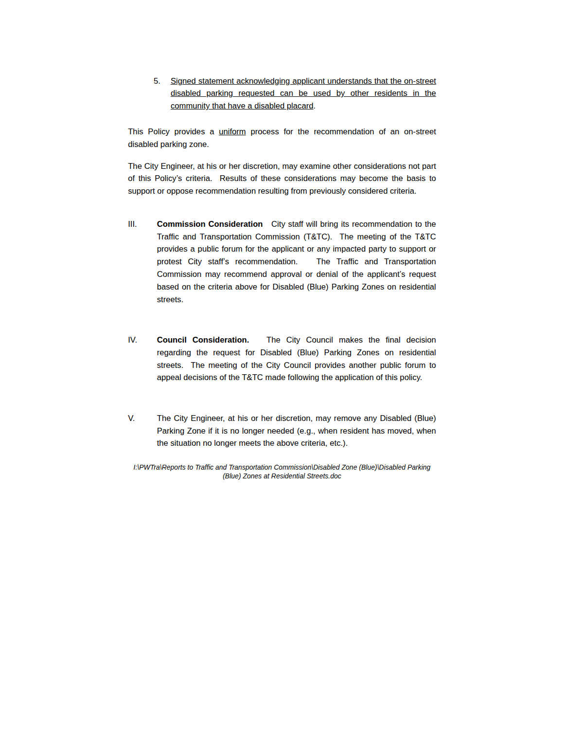5.
Signed statement acknowledging applicant understands that the on-street disabled parking requested can be used by other residents in the community that have a disabled placard.
This Policy provides a uniform process for the recommendation of an on-street disabled parking zone.
The City Engineer, at his or her discretion, may examine other considerations not part of this Policy’s criteria. Results of these considerations may become the basis to support or oppose recommendation resulting from previously considered criteria.
III.
Commission Consideration City staff will bring its recommendation to the Traffic and Transportation Commission (T&TC). The meeting of the T&TC provides a public forum for the applicant or any impacted party to support or protest City staff’s recommendation. The Traffic and Transportation Commission may recommend approval or denial of the applicant’s request based on the criteria above for Disabled (Blue) Parking Zones on residential streets.
IV.
Council Consideration. The City Council makes the final decision regarding the request for Disabled (Blue) Parking Zones on residential streets. The meeting of the City Council provides another public forum to appeal decisions of the T&TC made following the application of this policy.
V.
The City Engineer, at his or her discretion, may remove any Disabled (Blue) Parking Zone if it is no longer needed (e.g., when resident has moved, when the situation no longer meets the above criteria, etc.).
I:\PWTra\Reports to Traffic and Transportation Commission\Disabled Zone (Blue)\Disabled Parking (Blue) Zones at Residential Streets.doc